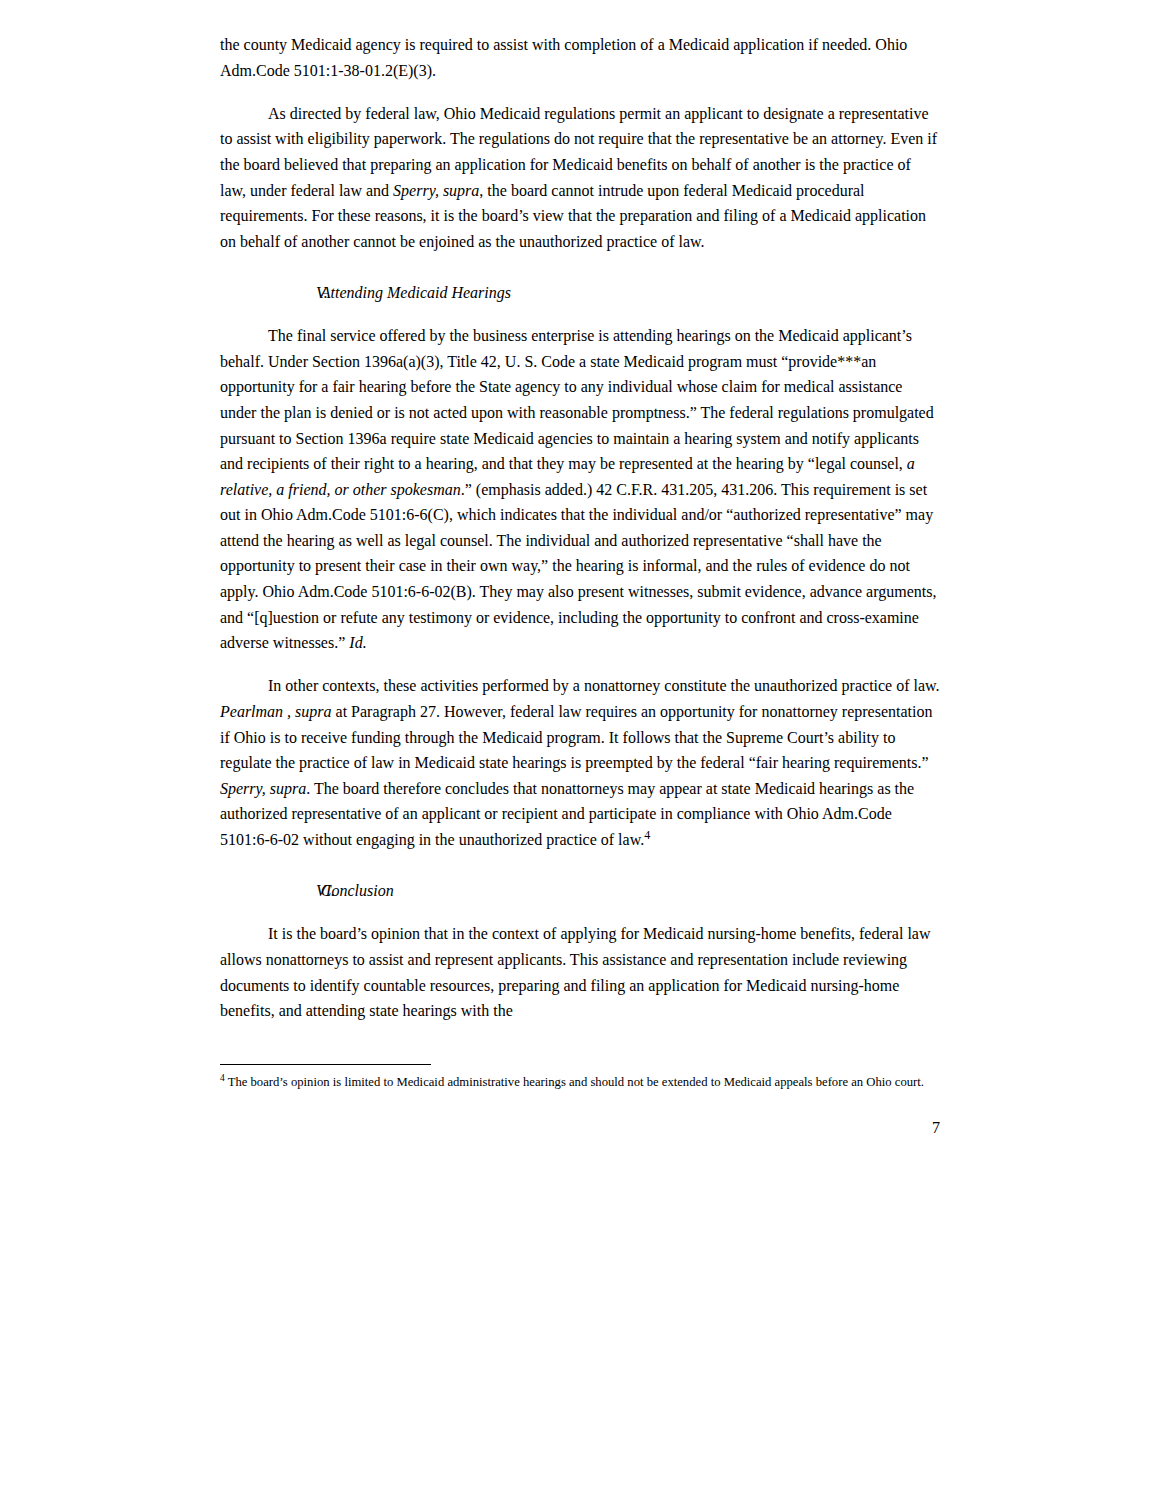the county Medicaid agency is required to assist with completion of a Medicaid application if needed. Ohio Adm.Code 5101:1-38-01.2(E)(3).
As directed by federal law, Ohio Medicaid regulations permit an applicant to designate a representative to assist with eligibility paperwork. The regulations do not require that the representative be an attorney. Even if the board believed that preparing an application for Medicaid benefits on behalf of another is the practice of law, under federal law and Sperry, supra, the board cannot intrude upon federal Medicaid procedural requirements. For these reasons, it is the board’s view that the preparation and filing of a Medicaid application on behalf of another cannot be enjoined as the unauthorized practice of law.
V. Attending Medicaid Hearings
The final service offered by the business enterprise is attending hearings on the Medicaid applicant’s behalf. Under Section 1396a(a)(3), Title 42, U. S. Code a state Medicaid program must “provide***an opportunity for a fair hearing before the State agency to any individual whose claim for medical assistance under the plan is denied or is not acted upon with reasonable promptness.” The federal regulations promulgated pursuant to Section 1396a require state Medicaid agencies to maintain a hearing system and notify applicants and recipients of their right to a hearing, and that they may be represented at the hearing by “legal counsel, a relative, a friend, or other spokesman.” (emphasis added.) 42 C.F.R. 431.205, 431.206. This requirement is set out in Ohio Adm.Code 5101:6-6(C), which indicates that the individual and/or “authorized representative” may attend the hearing as well as legal counsel. The individual and authorized representative “shall have the opportunity to present their case in their own way,” the hearing is informal, and the rules of evidence do not apply. Ohio Adm.Code 5101:6-6-02(B). They may also present witnesses, submit evidence, advance arguments, and “[q]uestion or refute any testimony or evidence, including the opportunity to confront and cross-examine adverse witnesses.” Id.
In other contexts, these activities performed by a nonattorney constitute the unauthorized practice of law. Pearlman , supra at Paragraph 27. However, federal law requires an opportunity for nonattorney representation if Ohio is to receive funding through the Medicaid program. It follows that the Supreme Court’s ability to regulate the practice of law in Medicaid state hearings is preempted by the federal “fair hearing requirements.” Sperry, supra. The board therefore concludes that nonattorneys may appear at state Medicaid hearings as the authorized representative of an applicant or recipient and participate in compliance with Ohio Adm.Code 5101:6-6-02 without engaging in the unauthorized practice of law.4
VI. Conclusion
It is the board’s opinion that in the context of applying for Medicaid nursing-home benefits, federal law allows nonattorneys to assist and represent applicants. This assistance and representation include reviewing documents to identify countable resources, preparing and filing an application for Medicaid nursing-home benefits, and attending state hearings with the
4 The board’s opinion is limited to Medicaid administrative hearings and should not be extended to Medicaid appeals before an Ohio court.
7